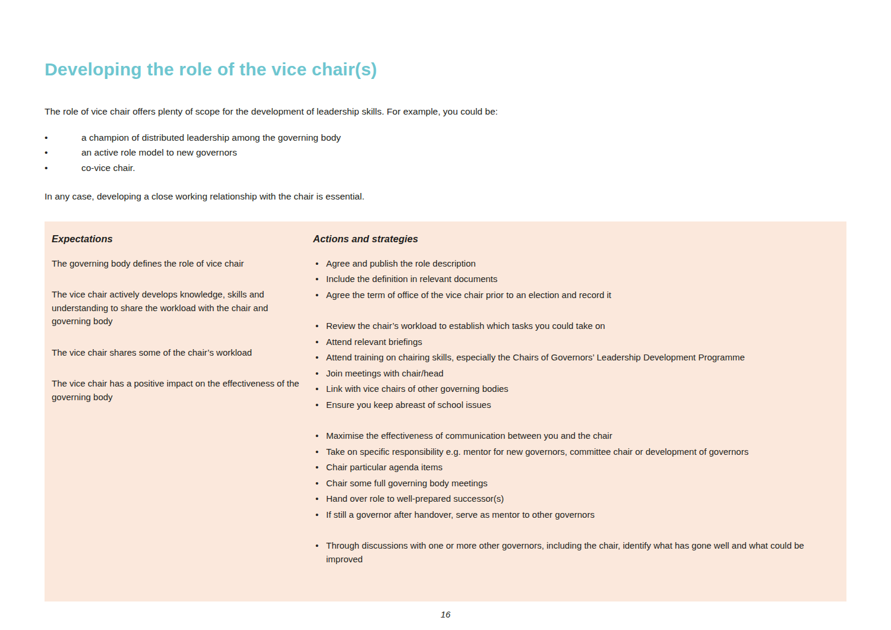Developing the role of the vice chair(s)
The role of vice chair offers plenty of scope for the development of leadership skills. For example, you could be:
a champion of distributed leadership among the governing body
an active role model to new governors
co-vice chair.
In any case, developing a close working relationship with the chair is essential.
| Expectations The governing body defines the role of vice chair The vice chair actively develops knowledge, skills and understanding to share the workload with the chair and governing body The vice chair shares some of the chair’s workload The vice chair has a positive impact on the effectiveness of the governing body | Actions and strategies Agree and publish the role description Include the definition in relevant documents Agree the term of office of the vice chair prior to an election and record it Review the chair’s workload to establish which tasks you could take on Attend relevant briefings Attend training on chairing skills, especially the Chairs of Governors’ Leadership Development Programme Join meetings with chair/head Link with vice chairs of other governing bodies Ensure you keep abreast of school issues Maximise the effectiveness of communication between you and the chair Take on specific responsibility e.g. mentor for new governors, committee chair or development of governors Chair particular agenda items Chair some full governing body meetings Hand over role to well-prepared successor(s) If still a governor after handover, serve as mentor to other governors Through discussions with one or more other governors, including the chair, identify what has gone well and what could be improved |
16